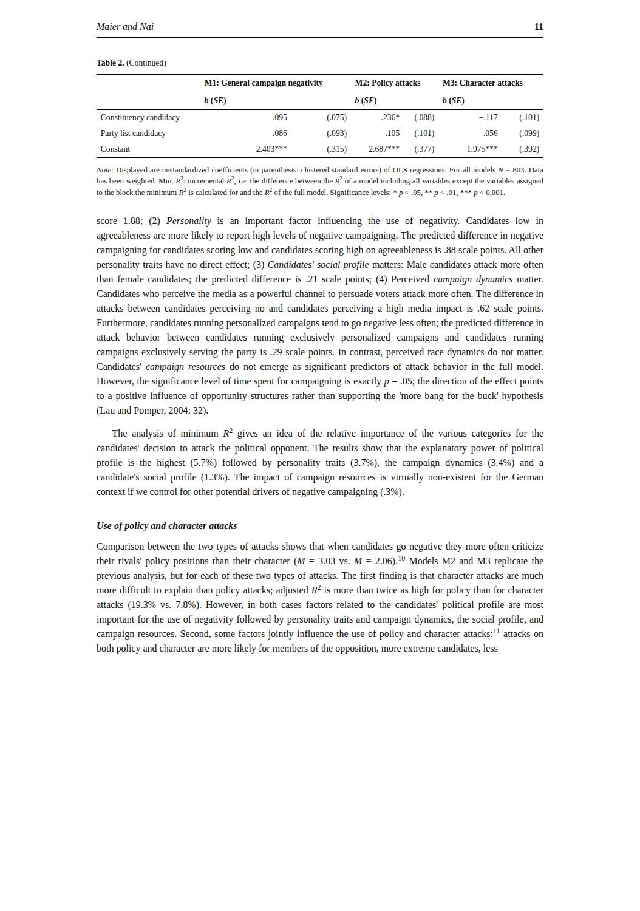Maier and Nai 11
Table 2. (Continued)
| | M1: General campaign negativity | M2: Policy attacks | M3: Character attacks |
| --- | --- | --- | --- |
| | b ( SE ) | b ( SE ) | b ( SE ) |
| Constituency candidacy | .095 | (.075) | .236* | (.088) | −.117 | (.101) |
| Party list candidacy | .086 | (.093) | .105 | (.101) | .056 | (.099) |
| Constant | 2.403*** | (.315) | 2.687*** | (.377) | 1.975*** | (.392) |
Note: Displayed are unstandardized coefficients (in parenthesis: clustered standard errors) of OLS regressions. For all models N = 803. Data has been weighted. Min. R2: incremental R2, i.e. the difference between the R2 of a model including all variables except the variables assigned to the block the minimum R2 is calculated for and the R2 of the full model. Significance levels: * p < .05, ** p < .01, *** p < 0.001.
score 1.88; (2) Personality is an important factor influencing the use of negativity. Candidates low in agreeableness are more likely to report high levels of negative campaigning. The predicted difference in negative campaigning for candidates scoring low and candidates scoring high on agreeableness is .88 scale points. All other personality traits have no direct effect; (3) Candidates' social profile matters: Male candidates attack more often than female candidates; the predicted difference is .21 scale points; (4) Perceived campaign dynamics matter. Candidates who perceive the media as a powerful channel to persuade voters attack more often. The difference in attacks between candidates perceiving no and candidates perceiving a high media impact is .62 scale points. Furthermore, candidates running personalized campaigns tend to go negative less often; the predicted difference in attack behavior between candidates running exclusively personalized campaigns and candidates running campaigns exclusively serving the party is .29 scale points. In contrast, perceived race dynamics do not matter. Candidates' campaign resources do not emerge as significant predictors of attack behavior in the full model. However, the significance level of time spent for campaigning is exactly p = .05; the direction of the effect points to a positive influence of opportunity structures rather than supporting the 'more bang for the buck' hypothesis (Lau and Pomper, 2004: 32).
The analysis of minimum R2 gives an idea of the relative importance of the various categories for the candidates' decision to attack the political opponent. The results show that the explanatory power of political profile is the highest (5.7%) followed by personality traits (3.7%), the campaign dynamics (3.4%) and a candidate's social profile (1.3%). The impact of campaign resources is virtually non-existent for the German context if we control for other potential drivers of negative campaigning (.3%).
Use of policy and character attacks
Comparison between the two types of attacks shows that when candidates go negative they more often criticize their rivals' policy positions than their character (M = 3.03 vs. M = 2.06).10 Models M2 and M3 replicate the previous analysis, but for each of these two types of attacks. The first finding is that character attacks are much more difficult to explain than policy attacks; adjusted R2 is more than twice as high for policy than for character attacks (19.3% vs. 7.8%). However, in both cases factors related to the candidates' political profile are most important for the use of negativity followed by personality traits and campaign dynamics, the social profile, and campaign resources. Second, some factors jointly influence the use of policy and character attacks:11 attacks on both policy and character are more likely for members of the opposition, more extreme candidates, less